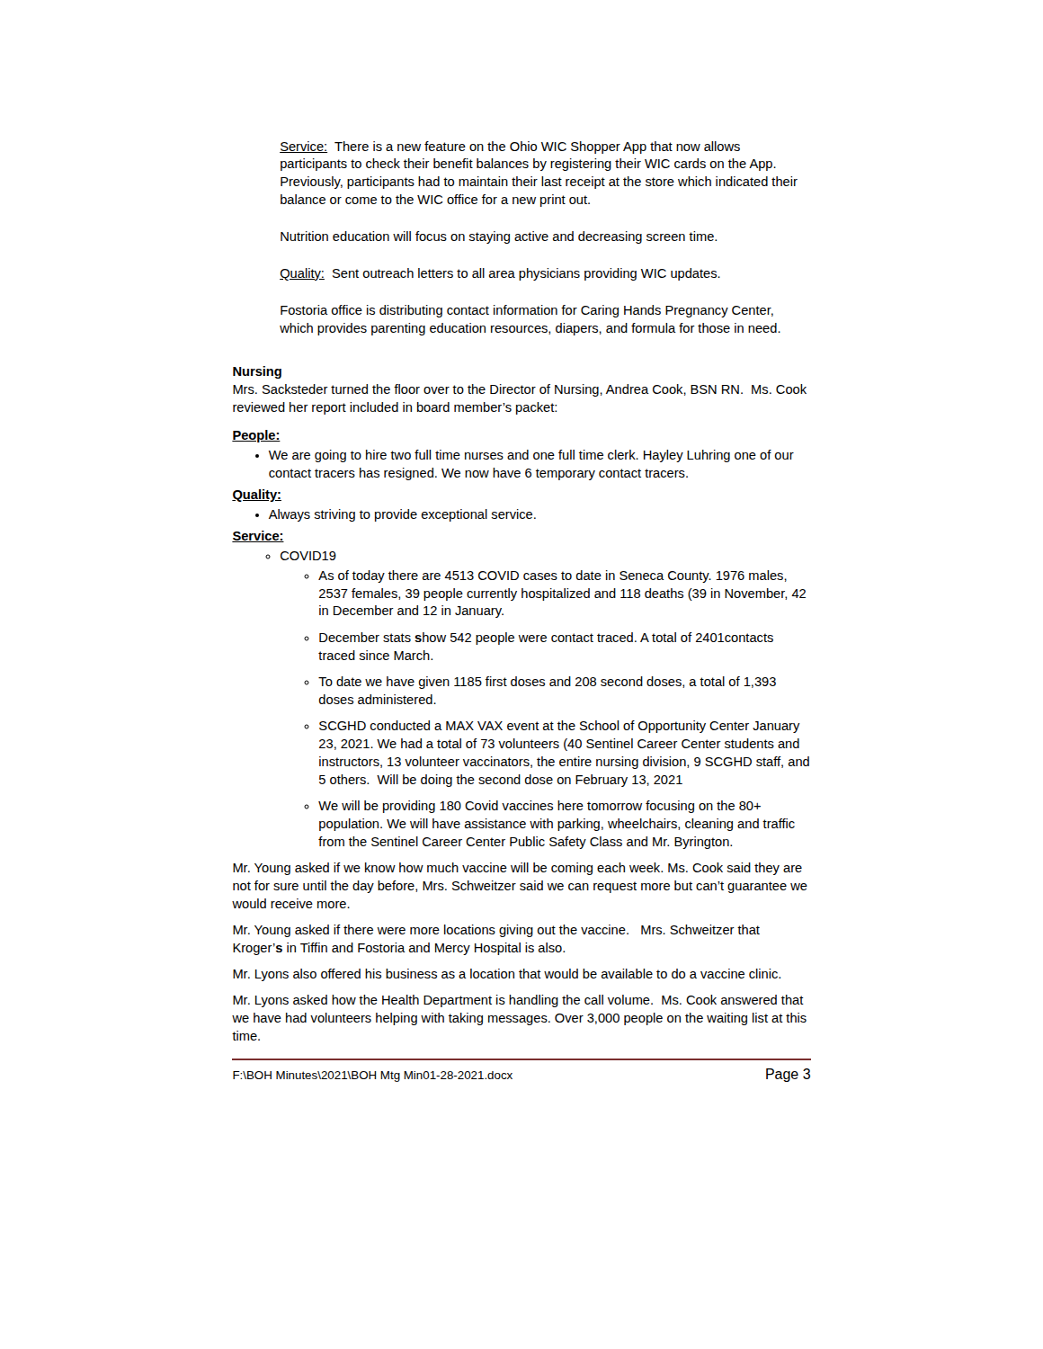Service: There is a new feature on the Ohio WIC Shopper App that now allows participants to check their benefit balances by registering their WIC cards on the App. Previously, participants had to maintain their last receipt at the store which indicated their balance or come to the WIC office for a new print out.
Nutrition education will focus on staying active and decreasing screen time.
Quality: Sent outreach letters to all area physicians providing WIC updates.
Fostoria office is distributing contact information for Caring Hands Pregnancy Center, which provides parenting education resources, diapers, and formula for those in need.
Nursing
Mrs. Sacksteder turned the floor over to the Director of Nursing, Andrea Cook, BSN RN. Ms. Cook reviewed her report included in board member’s packet:
People:
We are going to hire two full time nurses and one full time clerk. Hayley Luhring one of our contact tracers has resigned. We now have 6 temporary contact tracers.
Quality:
Always striving to provide exceptional service.
Service:
COVID19
As of today there are 4513 COVID cases to date in Seneca County. 1976 males, 2537 females, 39 people currently hospitalized and 118 deaths (39 in November, 42 in December and 12 in January.
December stats show 542 people were contact traced. A total of 2401contacts traced since March.
To date we have given 1185 first doses and 208 second doses, a total of 1,393 doses administered.
SCGHD conducted a MAX VAX event at the School of Opportunity Center January 23, 2021. We had a total of 73 volunteers (40 Sentinel Career Center students and instructors, 13 volunteer vaccinators, the entire nursing division, 9 SCGHD staff, and 5 others. Will be doing the second dose on February 13, 2021
We will be providing 180 Covid vaccines here tomorrow focusing on the 80+ population. We will have assistance with parking, wheelchairs, cleaning and traffic from the Sentinel Career Center Public Safety Class and Mr. Byrington.
Mr. Young asked if we know how much vaccine will be coming each week. Ms. Cook said they are not for sure until the day before, Mrs. Schweitzer said we can request more but can’t guarantee we would receive more.
Mr. Young asked if there were more locations giving out the vaccine. Mrs. Schweitzer that Kroger’s in Tiffin and Fostoria and Mercy Hospital is also.
Mr. Lyons also offered his business as a location that would be available to do a vaccine clinic.
Mr. Lyons asked how the Health Department is handling the call volume. Ms. Cook answered that we have had volunteers helping with taking messages. Over 3,000 people on the waiting list at this time.
F:\BOH Minutes\2021\BOH Mtg Min01-28-2021.docx Page 3